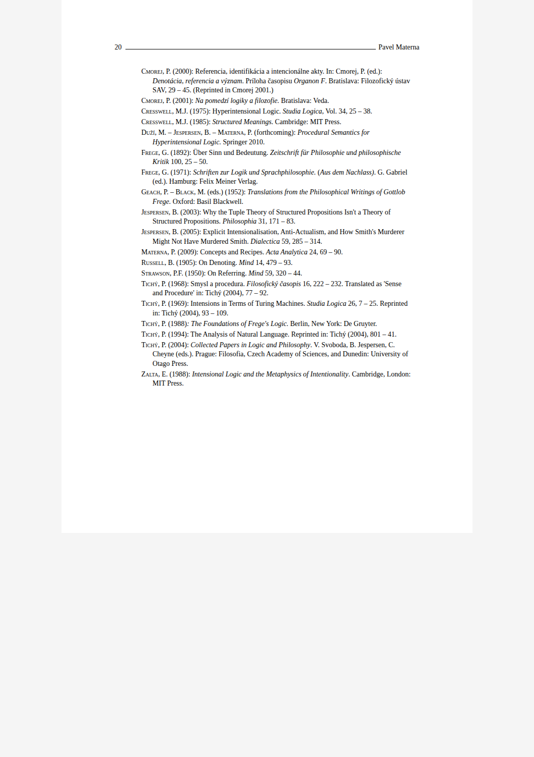20 Pavel Materna
Cmorej, P. (2000): Referencia, identifikácia a intencionálne akty. In: Cmorej, P. (ed.): Denotácia, referencia a význam. Príloha časopisu Organon F. Bratislava: Filozofický ústav SAV, 29 – 45. (Reprinted in Cmorej 2001.)
Cmorej, P. (2001): Na pomedzí logiky a filozofie. Bratislava: Veda.
Cresswell, M.J. (1975): Hyperintensional Logic. Studia Logica, Vol. 34, 25 – 38.
Cresswell, M.J. (1985): Structured Meanings. Cambridge: MIT Press.
Duží, M. – Jespersen, B. – Materna, P. (forthcoming): Procedural Semantics for Hyperintensional Logic. Springer 2010.
Frege, G. (1892): Über Sinn und Bedeutung. Zeitschrift für Philosophie und philosophische Kritik 100, 25 – 50.
Frege, G. (1971): Schriften zur Logik und Sprachphilosophie. (Aus dem Nachlass). G. Gabriel (ed.). Hamburg: Felix Meiner Verlag.
Geach, P. – Black, M. (eds.) (1952): Translations from the Philosophical Writings of Gottlob Frege. Oxford: Basil Blackwell.
Jespersen, B. (2003): Why the Tuple Theory of Structured Propositions Isn't a Theory of Structured Propositions. Philosophia 31, 171 – 83.
Jespersen, B. (2005): Explicit Intensionalisation, Anti-Actualism, and How Smith's Murderer Might Not Have Murdered Smith. Dialectica 59, 285 – 314.
Materna, P. (2009): Concepts and Recipes. Acta Analytica 24, 69 – 90.
Russell, B. (1905): On Denoting. Mind 14, 479 – 93.
Strawson, P.F. (1950): On Referring. Mind 59, 320 – 44.
Tichý, P. (1968): Smysl a procedura. Filosofický časopis 16, 222 – 232. Translated as 'Sense and Procedure' in: Tichý (2004), 77 – 92.
Tichý, P. (1969): Intensions in Terms of Turing Machines. Studia Logica 26, 7 – 25. Reprinted in: Tichý (2004), 93 – 109.
Tichý, P. (1988): The Foundations of Frege's Logic. Berlin, New York: De Gruyter.
Tichý, P. (1994): The Analysis of Natural Language. Reprinted in: Tichý (2004), 801 – 41.
Tichý, P. (2004): Collected Papers in Logic and Philosophy. V. Svoboda, B. Jespersen, C. Cheyne (eds.). Prague: Filosofia, Czech Academy of Sciences, and Dunedin: University of Otago Press.
Zalta, E. (1988): Intensional Logic and the Metaphysics of Intentionality. Cambridge, London: MIT Press.